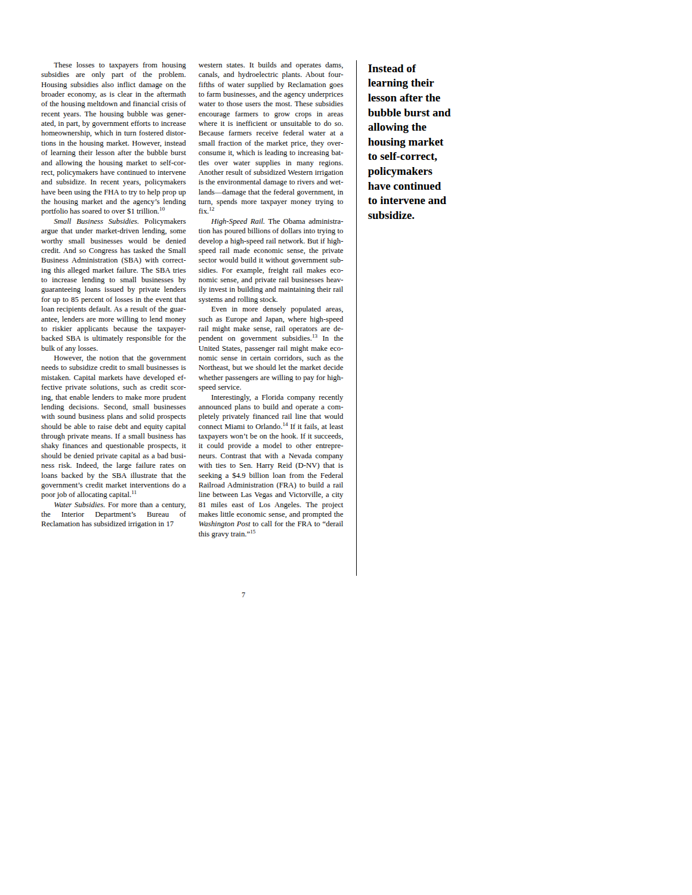These losses to taxpayers from housing subsidies are only part of the problem. Housing subsidies also inflict damage on the broader economy, as is clear in the aftermath of the housing meltdown and financial crisis of recent years. The housing bubble was generated, in part, by government efforts to increase homeownership, which in turn fostered distortions in the housing market. However, instead of learning their lesson after the bubble burst and allowing the housing market to self-correct, policymakers have continued to intervene and subsidize. In recent years, policymakers have been using the FHA to try to help prop up the housing market and the agency’s lending portfolio has soared to over $1 trillion.10
Small Business Subsidies. Policymakers argue that under market-driven lending, some worthy small businesses would be denied credit. And so Congress has tasked the Small Business Administration (SBA) with correcting this alleged market failure. The SBA tries to increase lending to small businesses by guaranteeing loans issued by private lenders for up to 85 percent of losses in the event that loan recipients default. As a result of the guarantee, lenders are more willing to lend money to riskier applicants because the taxpayer-backed SBA is ultimately responsible for the bulk of any losses.
However, the notion that the government needs to subsidize credit to small businesses is mistaken. Capital markets have developed effective private solutions, such as credit scoring, that enable lenders to make more prudent lending decisions. Second, small businesses with sound business plans and solid prospects should be able to raise debt and equity capital through private means. If a small business has shaky finances and questionable prospects, it should be denied private capital as a bad business risk. Indeed, the large failure rates on loans backed by the SBA illustrate that the government’s credit market interventions do a poor job of allocating capital.11
Water Subsidies. For more than a century, the Interior Department’s Bureau of Reclamation has subsidized irrigation in 17
western states. It builds and operates dams, canals, and hydroelectric plants. About four-fifths of water supplied by Reclamation goes to farm businesses, and the agency underprices water to those users the most. These subsidies encourage farmers to grow crops in areas where it is inefficient or unsuitable to do so. Because farmers receive federal water at a small fraction of the market price, they overconsume it, which is leading to increasing battles over water supplies in many regions. Another result of subsidized Western irrigation is the environmental damage to rivers and wetlands—damage that the federal government, in turn, spends more taxpayer money trying to fix.12
High-Speed Rail. The Obama administration has poured billions of dollars into trying to develop a high-speed rail network. But if high-speed rail made economic sense, the private sector would build it without government subsidies. For example, freight rail makes economic sense, and private rail businesses heavily invest in building and maintaining their rail systems and rolling stock.
Even in more densely populated areas, such as Europe and Japan, where high-speed rail might make sense, rail operators are dependent on government subsidies.13 In the United States, passenger rail might make economic sense in certain corridors, such as the Northeast, but we should let the market decide whether passengers are willing to pay for high-speed service.
Interestingly, a Florida company recently announced plans to build and operate a completely privately financed rail line that would connect Miami to Orlando.14 If it fails, at least taxpayers won’t be on the hook. If it succeeds, it could provide a model to other entrepreneurs. Contrast that with a Nevada company with ties to Sen. Harry Reid (D-NV) that is seeking a $4.9 billion loan from the Federal Railroad Administration (FRA) to build a rail line between Las Vegas and Victorville, a city 81 miles east of Los Angeles. The project makes little economic sense, and prompted the Washington Post to call for the FRA to “derail this gravy train.”15
Instead of learning their lesson after the bubble burst and allowing the housing market to self-correct, policymakers have continued to intervene and subsidize.
7